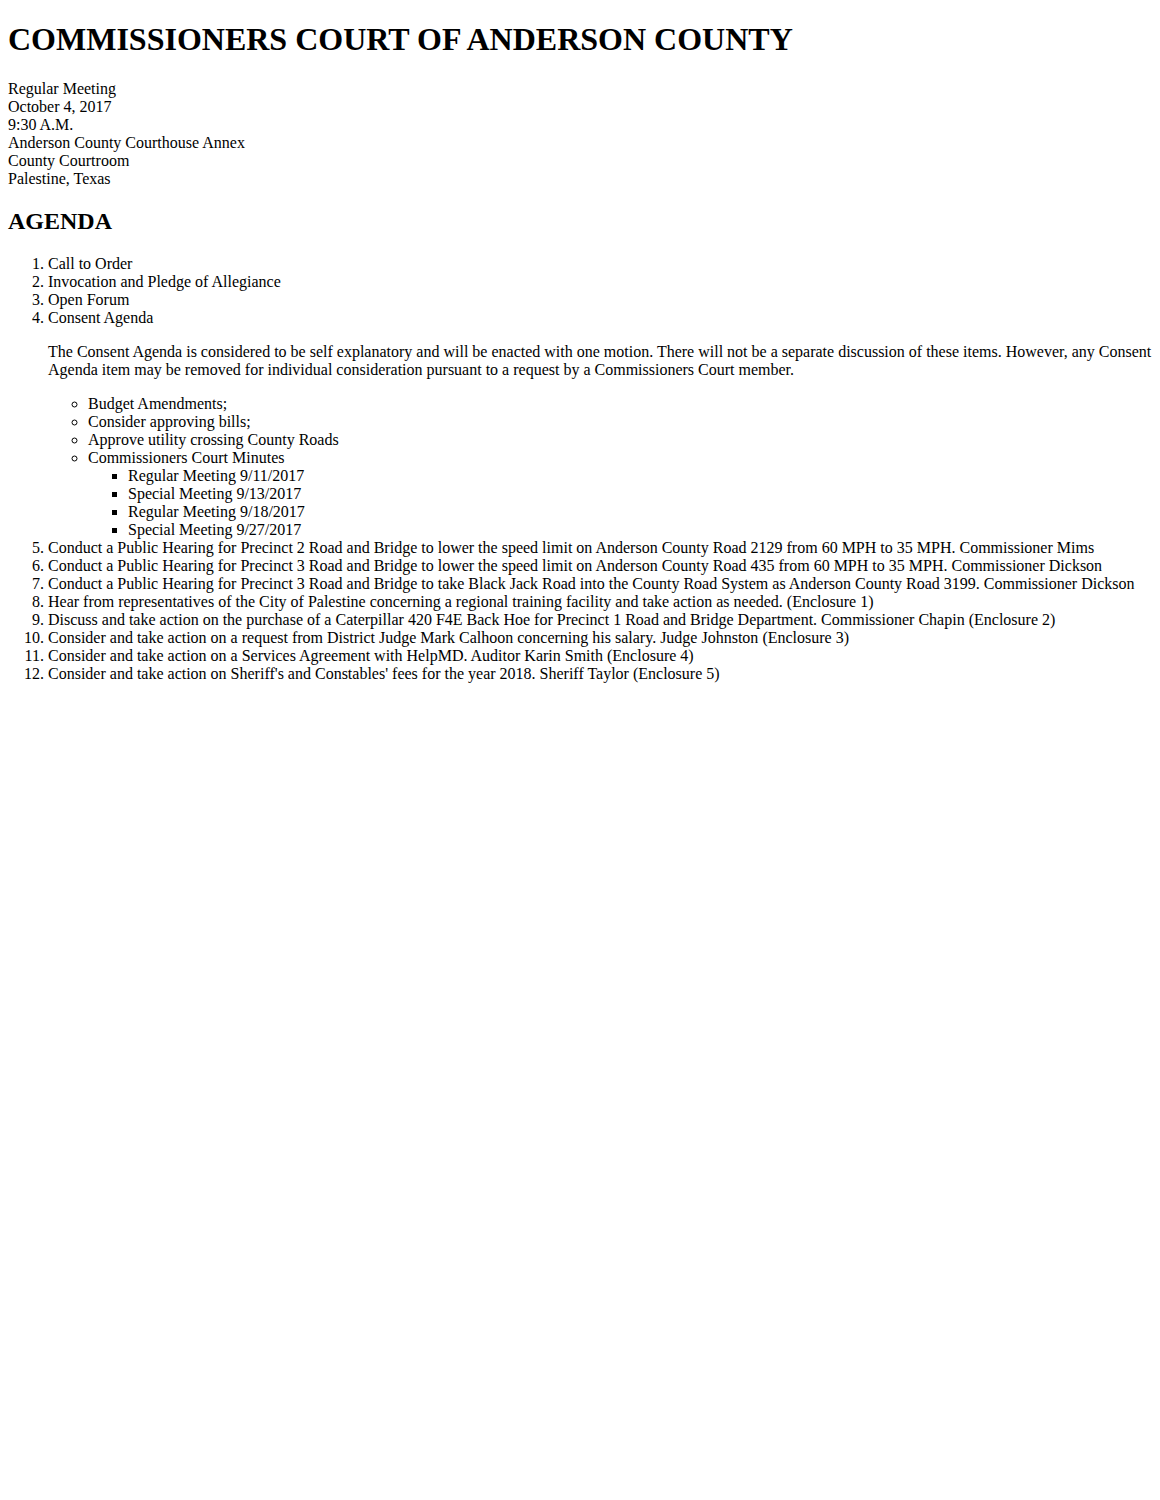COMMISSIONERS COURT OF ANDERSON COUNTY
Regular Meeting
October 4, 2017
9:30 A.M.
Anderson County Courthouse Annex
County Courtroom
Palestine, Texas
AGENDA
Call to Order
Invocation and Pledge of Allegiance
Open Forum
Consent Agenda
The Consent Agenda is considered to be self explanatory and will be enacted with one motion. There will not be a separate discussion of these items. However, any Consent Agenda item may be removed for individual consideration pursuant to a request by a Commissioners Court member.
Budget Amendments;
Consider approving bills;
Approve utility crossing County Roads
Commissioners Court Minutes
Regular Meeting 9/11/2017
Special Meeting 9/13/2017
Regular Meeting 9/18/2017
Special Meeting 9/27/2017
Conduct a Public Hearing for Precinct 2 Road and Bridge to lower the speed limit on Anderson County Road 2129 from 60 MPH to 35 MPH. Commissioner Mims
Conduct a Public Hearing for Precinct 3 Road and Bridge to lower the speed limit on Anderson County Road 435 from 60 MPH to 35 MPH. Commissioner Dickson
Conduct a Public Hearing for Precinct 3 Road and Bridge to take Black Jack Road into the County Road System as Anderson County Road 3199. Commissioner Dickson
Hear from representatives of the City of Palestine concerning a regional training facility and take action as needed. (Enclosure 1)
Discuss and take action on the purchase of a Caterpillar 420 F4E Back Hoe for Precinct 1 Road and Bridge Department. Commissioner Chapin (Enclosure 2)
Consider and take action on a request from District Judge Mark Calhoon concerning his salary. Judge Johnston (Enclosure 3)
Consider and take action on a Services Agreement with HelpMD. Auditor Karin Smith (Enclosure 4)
Consider and take action on Sheriff's and Constables' fees for the year 2018. Sheriff Taylor (Enclosure 5)